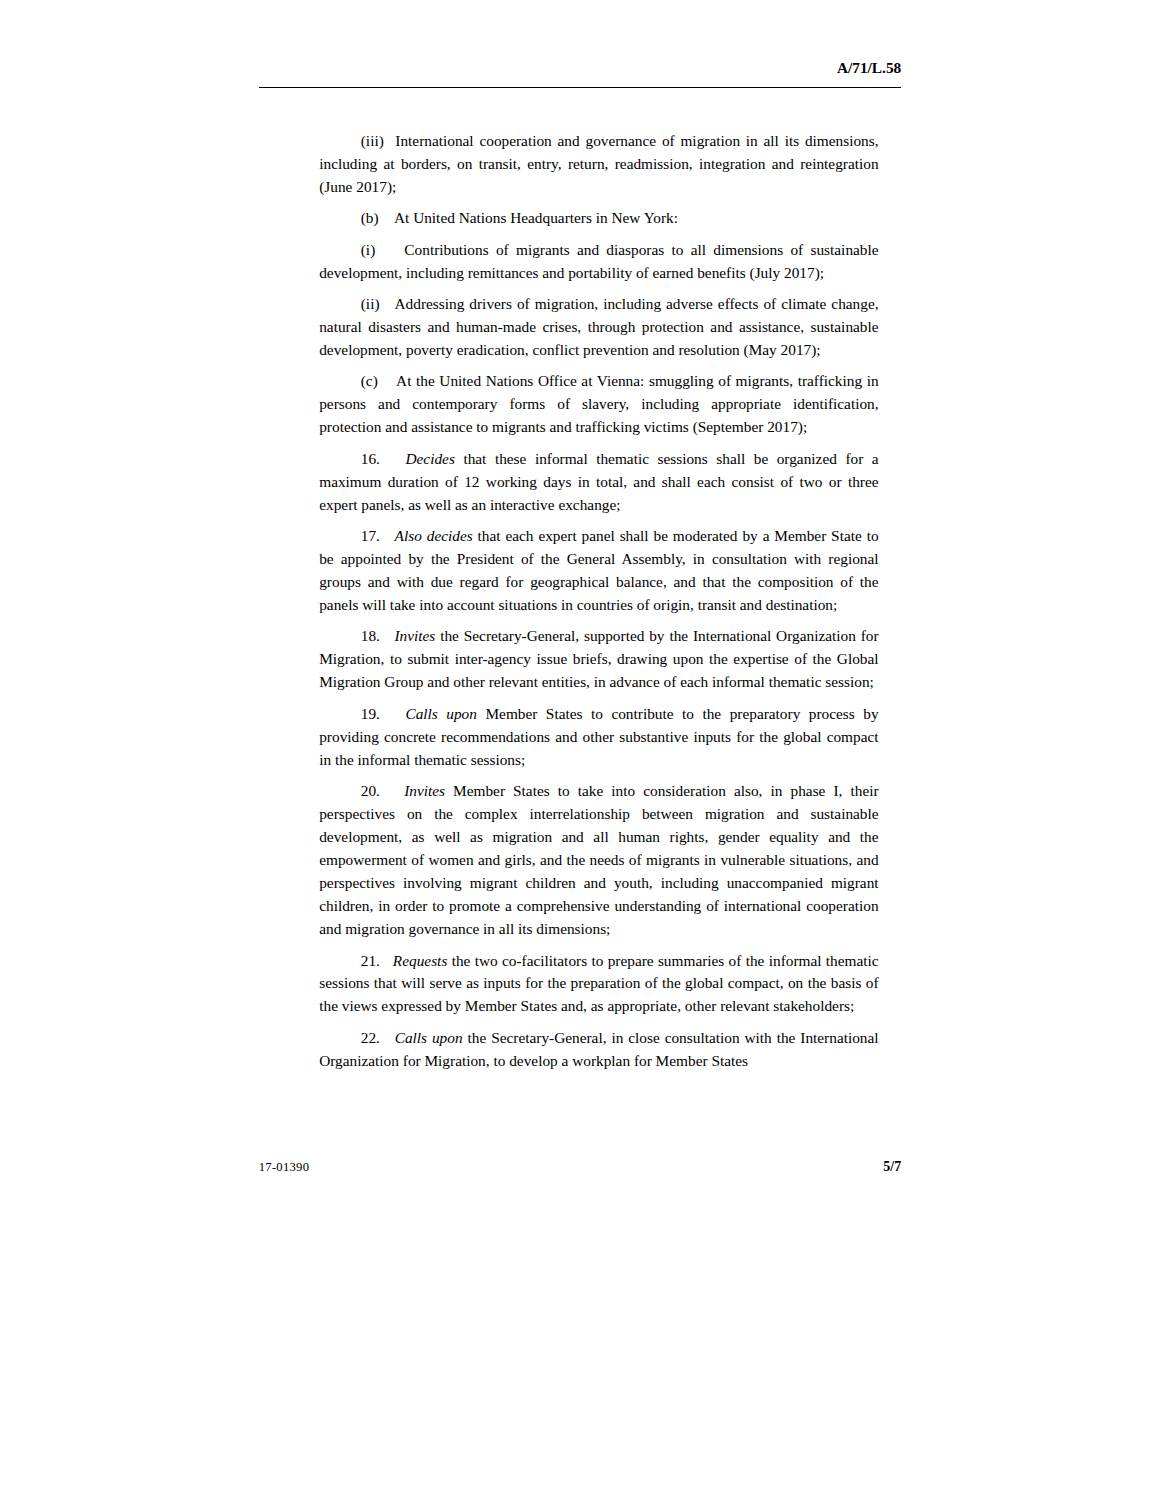A/71/L.58
(iii) International cooperation and governance of migration in all its dimensions, including at borders, on transit, entry, return, readmission, integration and reintegration (June 2017);
(b) At United Nations Headquarters in New York:
(i) Contributions of migrants and diasporas to all dimensions of sustainable development, including remittances and portability of earned benefits (July 2017);
(ii) Addressing drivers of migration, including adverse effects of climate change, natural disasters and human-made crises, through protection and assistance, sustainable development, poverty eradication, conflict prevention and resolution (May 2017);
(c) At the United Nations Office at Vienna: smuggling of migrants, trafficking in persons and contemporary forms of slavery, including appropriate identification, protection and assistance to migrants and trafficking victims (September 2017);
16. Decides that these informal thematic sessions shall be organized for a maximum duration of 12 working days in total, and shall each consist of two or three expert panels, as well as an interactive exchange;
17. Also decides that each expert panel shall be moderated by a Member State to be appointed by the President of the General Assembly, in consultation with regional groups and with due regard for geographical balance, and that the composition of the panels will take into account situations in countries of origin, transit and destination;
18. Invites the Secretary-General, supported by the International Organization for Migration, to submit inter-agency issue briefs, drawing upon the expertise of the Global Migration Group and other relevant entities, in advance of each informal thematic session;
19. Calls upon Member States to contribute to the preparatory process by providing concrete recommendations and other substantive inputs for the global compact in the informal thematic sessions;
20. Invites Member States to take into consideration also, in phase I, their perspectives on the complex interrelationship between migration and sustainable development, as well as migration and all human rights, gender equality and the empowerment of women and girls, and the needs of migrants in vulnerable situations, and perspectives involving migrant children and youth, including unaccompanied migrant children, in order to promote a comprehensive understanding of international cooperation and migration governance in all its dimensions;
21. Requests the two co-facilitators to prepare summaries of the informal thematic sessions that will serve as inputs for the preparation of the global compact, on the basis of the views expressed by Member States and, as appropriate, other relevant stakeholders;
22. Calls upon the Secretary-General, in close consultation with the International Organization for Migration, to develop a workplan for Member States
17-01390
5/7